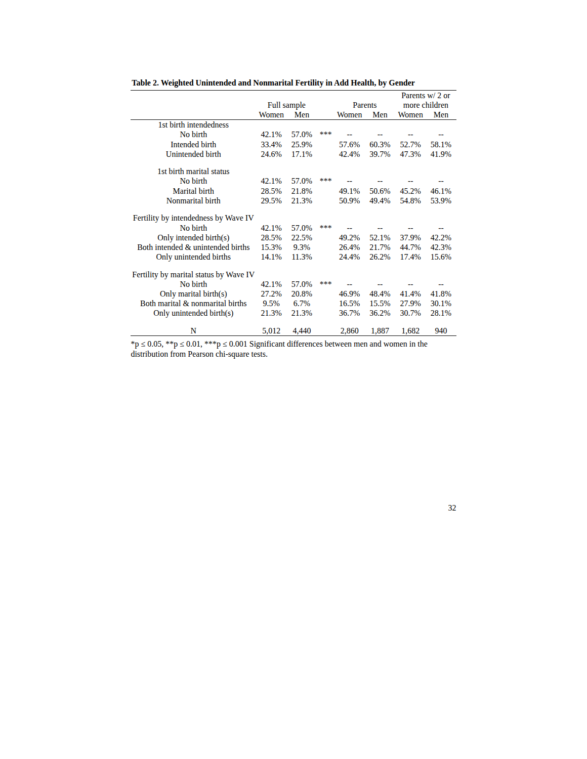Table 2. Weighted Unintended and Nonmarital Fertility in Add Health, by Gender
| | | | | | | Parents w/ 2 or |
| | Full sample | | Parents | more children |
| | Women | Men | | Women | Men | Women | Men |
| 1st birth intendedness | | | | | | | |
| No birth | 42.1% | 57.0% | *** | -- | -- | -- | -- |
| Intended birth | 33.4% | 25.9% | | 57.6% | 60.3% | 52.7% | 58.1% |
| Unintended birth | 24.6% | 17.1% | | 42.4% | 39.7% | 47.3% | 41.9% |
| 1st birth marital status | | | | | | | |
| No birth | 42.1% | 57.0% | *** | -- | -- | -- | -- |
| Marital birth | 28.5% | 21.8% | | 49.1% | 50.6% | 45.2% | 46.1% |
| Nonmarital birth | 29.5% | 21.3% | | 50.9% | 49.4% | 54.8% | 53.9% |
| Fertility by intendedness by Wave IV | | | | | | | |
| No birth | 42.1% | 57.0% | *** | -- | -- | -- | -- |
| Only intended birth(s) | 28.5% | 22.5% | | 49.2% | 52.1% | 37.9% | 42.2% |
| Both intended & unintended births | 15.3% | 9.3% | | 26.4% | 21.7% | 44.7% | 42.3% |
| Only unintended births | 14.1% | 11.3% | | 24.4% | 26.2% | 17.4% | 15.6% |
| Fertility by marital status by Wave IV | | | | | | | |
| No birth | 42.1% | 57.0% | *** | -- | -- | -- | -- |
| Only marital birth(s) | 27.2% | 20.8% | | 46.9% | 48.4% | 41.4% | 41.8% |
| Both marital & nonmarital births | 9.5% | 6.7% | | 16.5% | 15.5% | 27.9% | 30.1% |
| Only unintended birth(s) | 21.3% | 21.3% | | 36.7% | 36.2% | 30.7% | 28.1% |
| N | 5,012 | 4,440 | | 2,860 | 1,887 | 1,682 | 940 |
*p ≤ 0.05, **p ≤ 0.01, ***p ≤ 0.001 Significant differences between men and women in the distribution from Pearson chi-square tests.
32